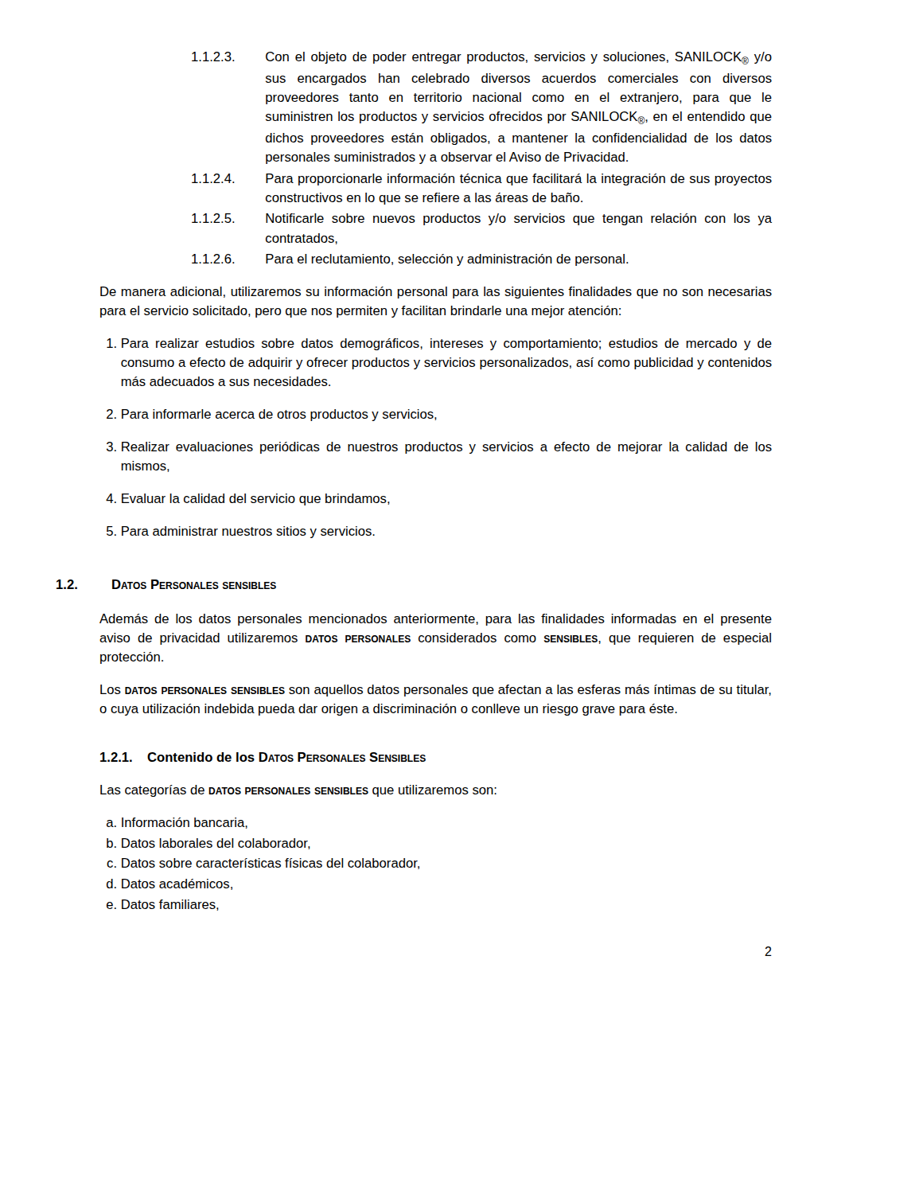1.1.2.3. Con el objeto de poder entregar productos, servicios y soluciones, SANILOCK® y/o sus encargados han celebrado diversos acuerdos comerciales con diversos proveedores tanto en territorio nacional como en el extranjero, para que le suministren los productos y servicios ofrecidos por SANILOCK®, en el entendido que dichos proveedores están obligados, a mantener la confidencialidad de los datos personales suministrados y a observar el Aviso de Privacidad.
1.1.2.4. Para proporcionarle información técnica que facilitará la integración de sus proyectos constructivos en lo que se refiere a las áreas de baño.
1.1.2.5. Notificarle sobre nuevos productos y/o servicios que tengan relación con los ya contratados,
1.1.2.6. Para el reclutamiento, selección y administración de personal.
De manera adicional, utilizaremos su información personal para las siguientes finalidades que no son necesarias para el servicio solicitado, pero que nos permiten y facilitan brindarle una mejor atención:
Para realizar estudios sobre datos demográficos, intereses y comportamiento; estudios de mercado y de consumo a efecto de adquirir y ofrecer productos y servicios personalizados, así como publicidad y contenidos más adecuados a sus necesidades.
Para informarle acerca de otros productos y servicios,
Realizar evaluaciones periódicas de nuestros productos y servicios a efecto de mejorar la calidad de los mismos,
Evaluar la calidad del servicio que brindamos,
Para administrar nuestros sitios y servicios.
1.2. Datos Personales sensibles
Además de los datos personales mencionados anteriormente, para las finalidades informadas en el presente aviso de privacidad utilizaremos datos personales considerados como sensibles, que requieren de especial protección.
Los datos personales sensibles son aquellos datos personales que afectan a las esferas más íntimas de su titular, o cuya utilización indebida pueda dar origen a discriminación o conlleve un riesgo grave para éste.
1.2.1. Contenido de los Datos Personales Sensibles
Las categorías de datos personales sensibles que utilizaremos son:
Información bancaria,
Datos laborales del colaborador,
Datos sobre características físicas del colaborador,
Datos académicos,
Datos familiares,
2